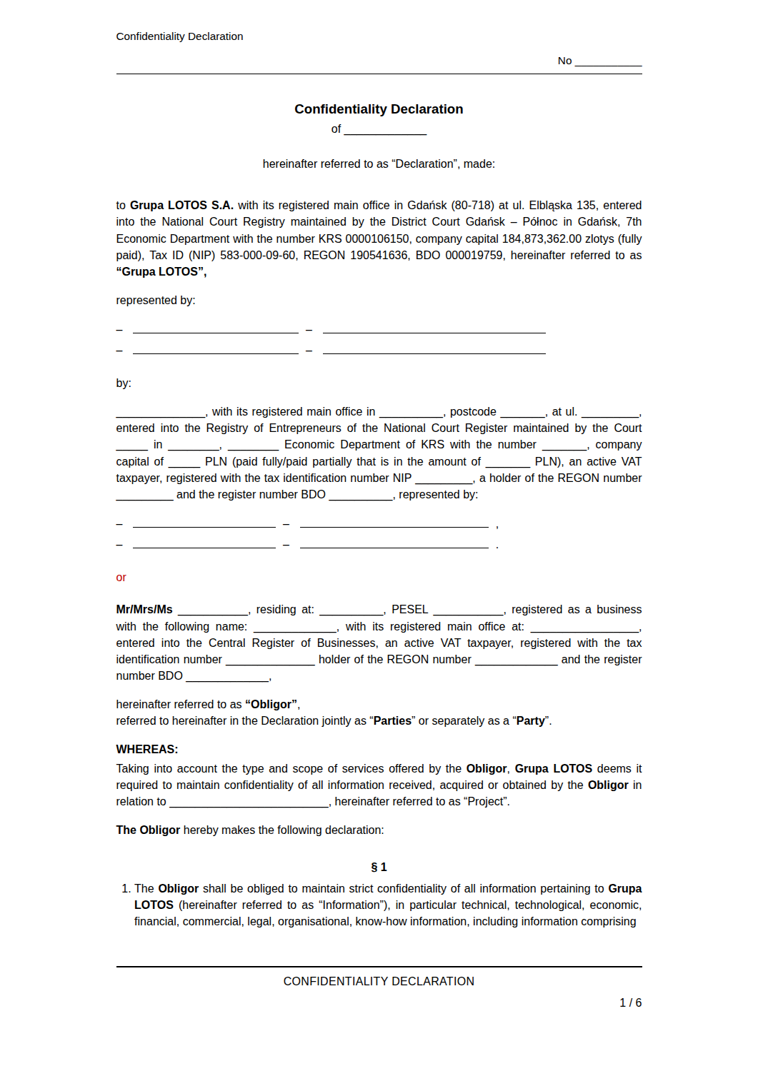Confidentiality Declaration
No ___________
Confidentiality Declaration
of _____________
hereinafter referred to as “Declaration”, made:
to Grupa LOTOS S.A. with its registered main office in Gdańsk (80-718) at ul. Elbląska 135, entered into the National Court Registry maintained by the District Court Gdańsk – Północ in Gdańsk, 7th Economic Department with the number KRS 0000106150, company capital 184,873,362.00 zlotys (fully paid), Tax ID (NIP) 583-000-09-60, REGON 190541636, BDO 000019759, hereinafter referred to as “Grupa LOTOS”,
represented by:
– –
– –
by:
______________, with its registered main office in __________, postcode _______, at ul. _________, entered into the Registry of Entrepreneurs of the National Court Register maintained by the Court _____ in ________, ________ Economic Department of KRS with the number _______, company capital of _____ PLN (paid fully/paid partially that is in the amount of _______ PLN), an active VAT taxpayer, registered with the tax identification number NIP _________, a holder of the REGON number _________ and the register number BDO __________, represented by:
– – ,
– – .
or
Mr/Mrs/Ms ___________, residing at: __________, PESEL ___________, registered as a business with the following name: _____________, with its registered main office at: _________________, entered into the Central Register of Businesses, an active VAT taxpayer, registered with the tax identification number ______________ holder of the REGON number _____________ and the register number BDO _____________,
hereinafter referred to as “Obligor”,
referred to hereinafter in the Declaration jointly as “Parties” or separately as a “Party”.
WHEREAS:
Taking into account the type and scope of services offered by the Obligor, Grupa LOTOS deems it required to maintain confidentiality of all information received, acquired or obtained by the Obligor in relation to _________________________, hereinafter referred to as “Project”.
The Obligor hereby makes the following declaration:
§ 1
The Obligor shall be obliged to maintain strict confidentiality of all information pertaining to Grupa LOTOS (hereinafter referred to as “Information”), in particular technical, technological, economic, financial, commercial, legal, organisational, know-how information, including information comprising
CONFIDENTIALITY DECLARATION
1 / 6